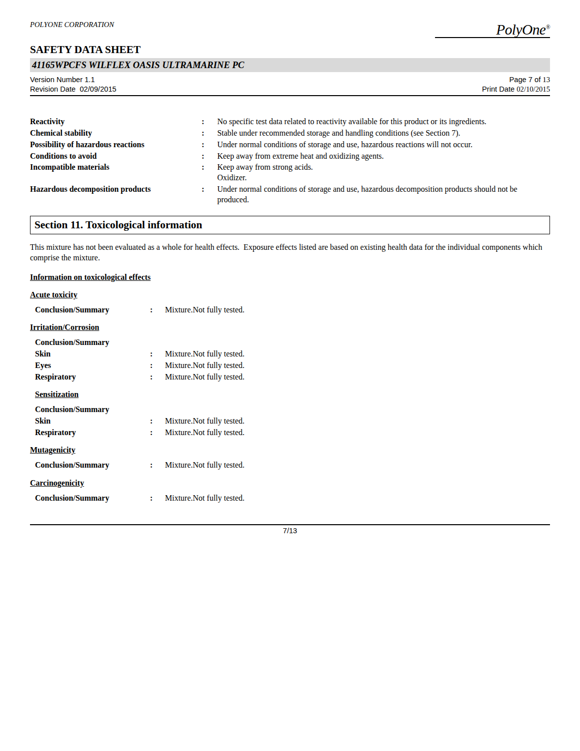POLYONE CORPORATION
PolyOne®
SAFETY DATA SHEET
41165WPCFS WILFLEX OASIS ULTRAMARINE PC
Version Number 1.1
Revision Date 02/09/2015
Page 7 of 13
Print Date 02/10/2015
| Reactivity | : | No specific test data related to reactivity available for this product or its ingredients. |
| Chemical stability | : | Stable under recommended storage and handling conditions (see Section 7). |
| Possibility of hazardous reactions | : | Under normal conditions of storage and use, hazardous reactions will not occur. |
| Conditions to avoid | : | Keep away from extreme heat and oxidizing agents. |
| Incompatible materials | : | Keep away from strong acids. Oxidizer. |
| Hazardous decomposition products | : | Under normal conditions of storage and use, hazardous decomposition products should not be produced. |
Section 11. Toxicological information
This mixture has not been evaluated as a whole for health effects. Exposure effects listed are based on existing health data for the individual components which comprise the mixture.
Information on toxicological effects
Acute toxicity
| Conclusion/Summary | : | Mixture.Not fully tested. |
Irritation/Corrosion
| Conclusion/Summary | | |
| Skin | : | Mixture.Not fully tested. |
| Eyes | : | Mixture.Not fully tested. |
| Respiratory | : | Mixture.Not fully tested. |
Sensitization
| Conclusion/Summary | | |
| Skin | : | Mixture.Not fully tested. |
| Respiratory | : | Mixture.Not fully tested. |
Mutagenicity
| Conclusion/Summary | : | Mixture.Not fully tested. |
Carcinogenicity
| Conclusion/Summary | : | Mixture.Not fully tested. |
7/13